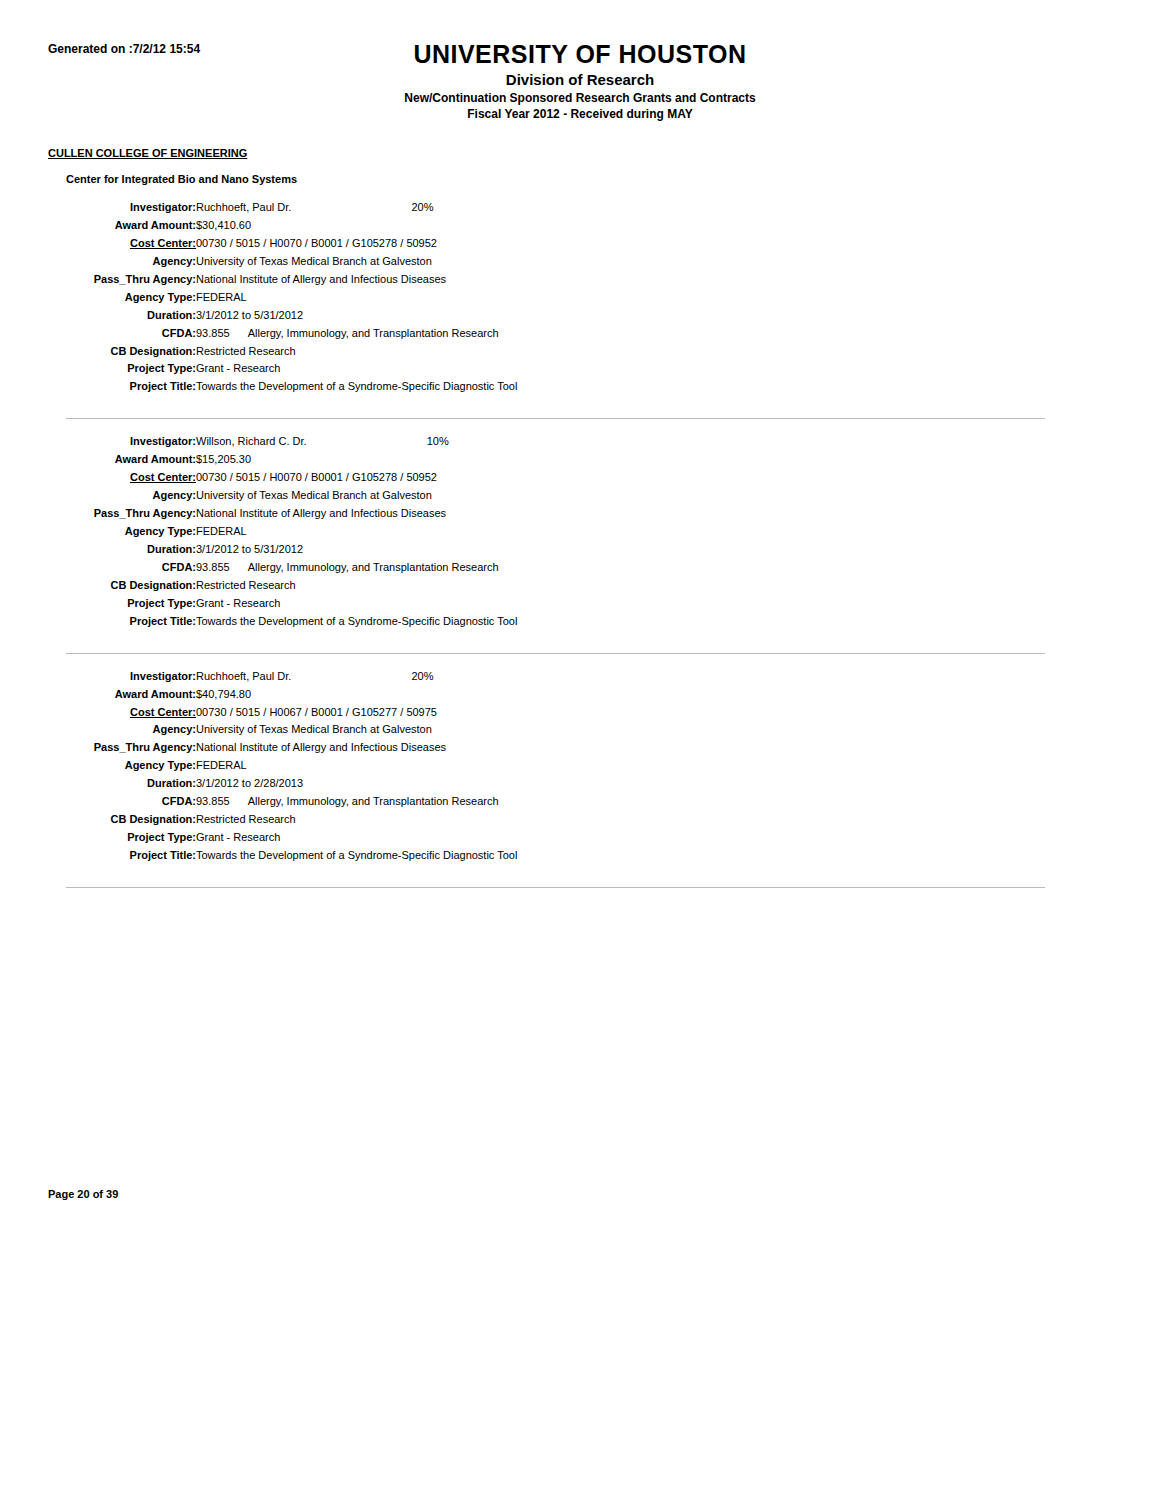Generated on :7/2/12 15:54
UNIVERSITY OF HOUSTON
Division of Research
New/Continuation Sponsored Research Grants and Contracts
Fiscal Year 2012 - Received during MAY
CULLEN COLLEGE OF ENGINEERING
Center for Integrated Bio and Nano Systems
| Investigator: | Ruchhoeft, Paul Dr. 20% |
| Award Amount: | $30,410.60 |
| Cost Center: | 00730 / 5015 / H0070 / B0001 / G105278 / 50952 |
| Agency: | University of Texas Medical Branch at Galveston |
| Pass_Thru Agency: | National Institute of Allergy and Infectious Diseases |
| Agency Type: | FEDERAL |
| Duration: | 3/1/2012 to 5/31/2012 |
| CFDA: | 93.855 Allergy, Immunology, and Transplantation Research |
| CB Designation: | Restricted Research |
| Project Type: | Grant - Research |
| Project Title: | Towards the Development of a Syndrome-Specific Diagnostic Tool |
| Investigator: | Willson, Richard C. Dr. 10% |
| Award Amount: | $15,205.30 |
| Cost Center: | 00730 / 5015 / H0070 / B0001 / G105278 / 50952 |
| Agency: | University of Texas Medical Branch at Galveston |
| Pass_Thru Agency: | National Institute of Allergy and Infectious Diseases |
| Agency Type: | FEDERAL |
| Duration: | 3/1/2012 to 5/31/2012 |
| CFDA: | 93.855 Allergy, Immunology, and Transplantation Research |
| CB Designation: | Restricted Research |
| Project Type: | Grant - Research |
| Project Title: | Towards the Development of a Syndrome-Specific Diagnostic Tool |
| Investigator: | Ruchhoeft, Paul Dr. 20% |
| Award Amount: | $40,794.80 |
| Cost Center: | 00730 / 5015 / H0067 / B0001 / G105277 / 50975 |
| Agency: | University of Texas Medical Branch at Galveston |
| Pass_Thru Agency: | National Institute of Allergy and Infectious Diseases |
| Agency Type: | FEDERAL |
| Duration: | 3/1/2012 to 2/28/2013 |
| CFDA: | 93.855 Allergy, Immunology, and Transplantation Research |
| CB Designation: | Restricted Research |
| Project Type: | Grant - Research |
| Project Title: | Towards the Development of a Syndrome-Specific Diagnostic Tool |
Page 20 of 39